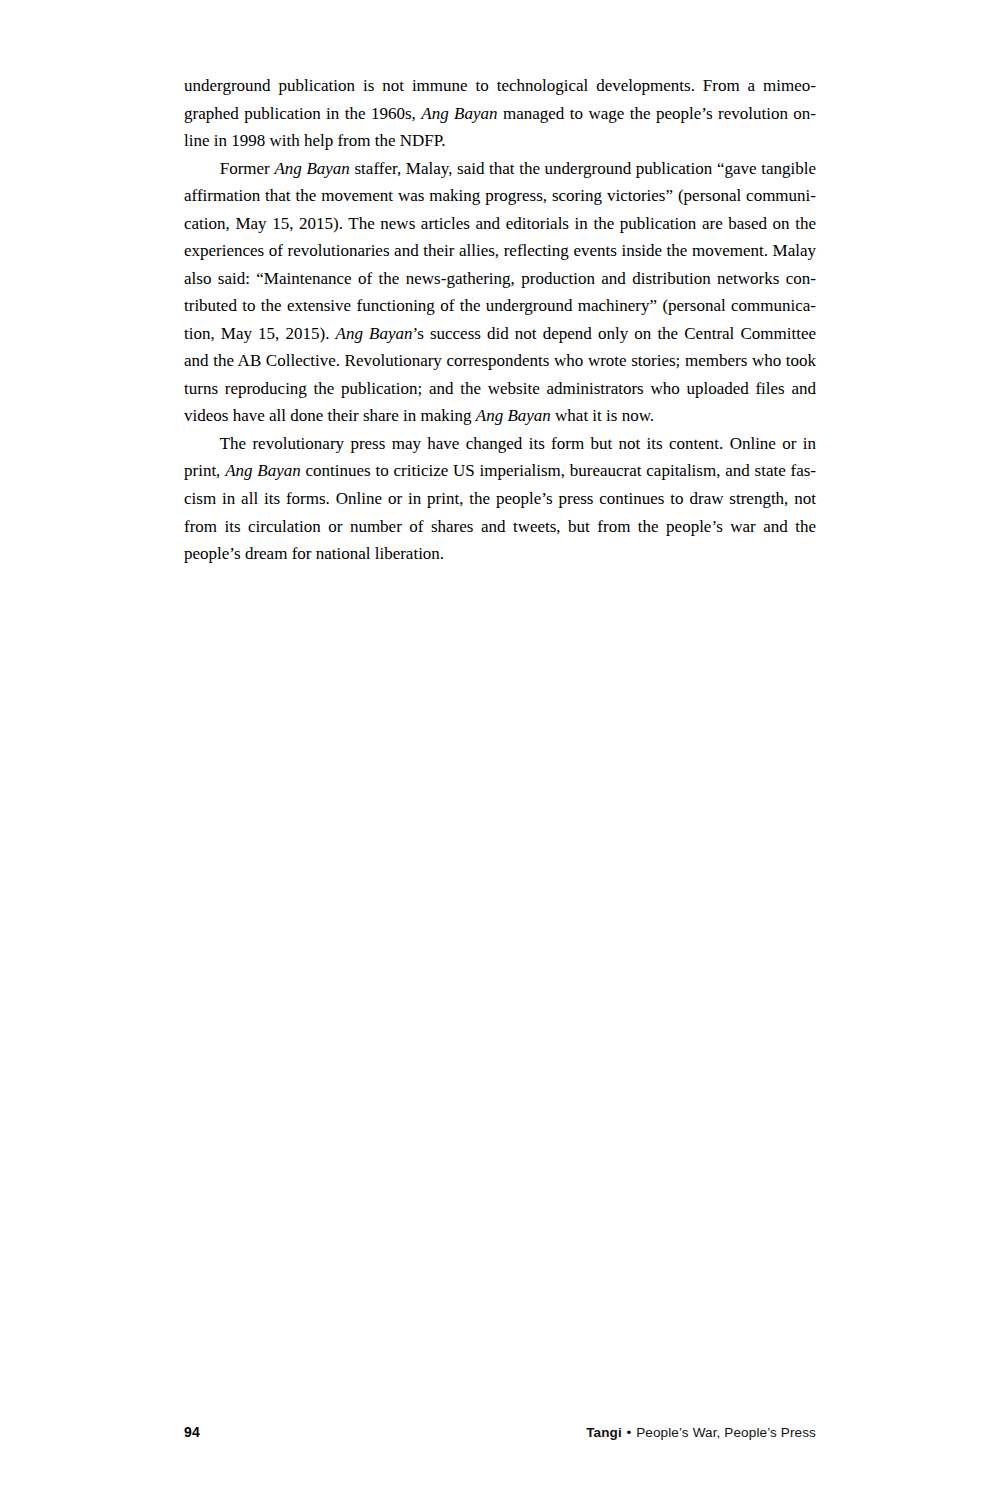underground publication is not immune to technological developments. From a mimeographed publication in the 1960s, Ang Bayan managed to wage the people’s revolution online in 1998 with help from the NDFP.
Former Ang Bayan staffer, Malay, said that the underground publication “gave tangible affirmation that the movement was making progress, scoring victories” (personal communication, May 15, 2015). The news articles and editorials in the publication are based on the experiences of revolutionaries and their allies, reflecting events inside the movement. Malay also said: “Maintenance of the news-gathering, production and distribution networks contributed to the extensive functioning of the underground machinery” (personal communication, May 15, 2015). Ang Bayan’s success did not depend only on the Central Committee and the AB Collective. Revolutionary correspondents who wrote stories; members who took turns reproducing the publication; and the website administrators who uploaded files and videos have all done their share in making Ang Bayan what it is now.
The revolutionary press may have changed its form but not its content. Online or in print, Ang Bayan continues to criticize US imperialism, bureaucrat capitalism, and state fascism in all its forms. Online or in print, the people’s press continues to draw strength, not from its circulation or number of shares and tweets, but from the people’s war and the people’s dream for national liberation.
94
Tangi•People’s War, People’s Press